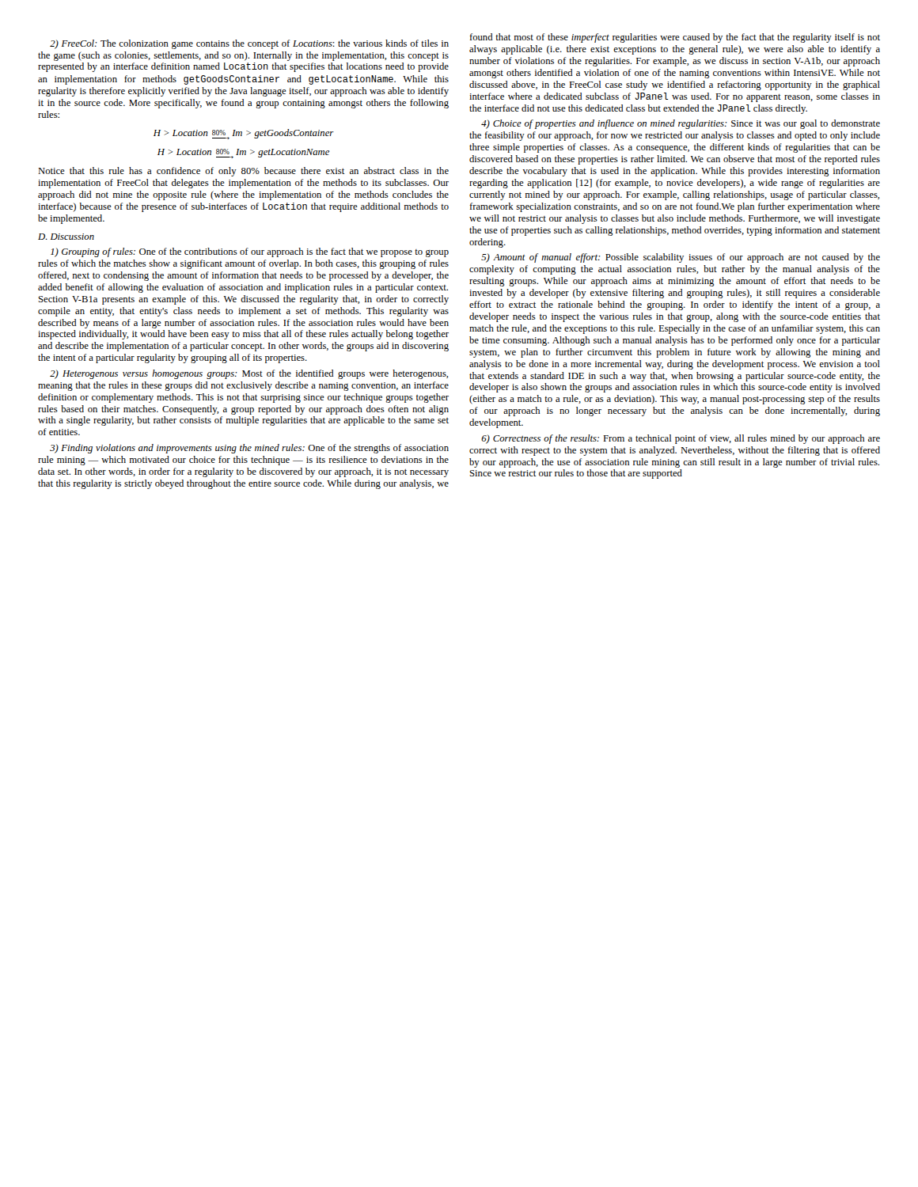2) FreeCol: The colonization game contains the concept of Locations: the various kinds of tiles in the game (such as colonies, settlements, and so on). Internally in the implementation, this concept is represented by an interface definition named Location that specifies that locations need to provide an implementation for methods getGoodsContainer and getLocationName. While this regularity is therefore explicitly verified by the Java language itself, our approach was able to identify it in the source code. More specifically, we found a group containing amongst others the following rules:
H > Location 80% Im > getGoodsContainer
H > Location 80% Im > getLocationName
Notice that this rule has a confidence of only 80% because there exist an abstract class in the implementation of FreeCol that delegates the implementation of the methods to its subclasses. Our approach did not mine the opposite rule (where the implementation of the methods concludes the interface) because of the presence of sub-interfaces of Location that require additional methods to be implemented.
D. Discussion
1) Grouping of rules: One of the contributions of our approach is the fact that we propose to group rules of which the matches show a significant amount of overlap. In both cases, this grouping of rules offered, next to condensing the amount of information that needs to be processed by a developer, the added benefit of allowing the evaluation of association and implication rules in a particular context. Section V-B1a presents an example of this. We discussed the regularity that, in order to correctly compile an entity, that entity's class needs to implement a set of methods. This regularity was described by means of a large number of association rules. If the association rules would have been inspected individually, it would have been easy to miss that all of these rules actually belong together and describe the implementation of a particular concept. In other words, the groups aid in discovering the intent of a particular regularity by grouping all of its properties.
2) Heterogenous versus homogenous groups: Most of the identified groups were heterogenous, meaning that the rules in these groups did not exclusively describe a naming convention, an interface definition or complementary methods. This is not that surprising since our technique groups together rules based on their matches. Consequently, a group reported by our approach does often not align with a single regularity, but rather consists of multiple regularities that are applicable to the same set of entities.
3) Finding violations and improvements using the mined rules: One of the strengths of association rule mining — which motivated our choice for this technique — is its resilience to deviations in the data set. In other words, in order for a regularity to be discovered by our approach, it is not necessary that this regularity is strictly obeyed throughout the entire source code. While during our analysis, we found that most of these imperfect regularities were caused by the fact that the regularity itself is not always applicable (i.e. there exist exceptions to the general rule), we were also able to identify a number of violations of the regularities. For example, as we discuss in section V-A1b, our approach amongst others identified a violation of one of the naming conventions within IntensiVE. While not discussed above, in the FreeCol case study we identified a refactoring opportunity in the graphical interface where a dedicated subclass of JPanel was used. For no apparent reason, some classes in the interface did not use this dedicated class but extended the JPanel class directly.
4) Choice of properties and influence on mined regularities: Since it was our goal to demonstrate the feasibility of our approach, for now we restricted our analysis to classes and opted to only include three simple properties of classes. As a consequence, the different kinds of regularities that can be discovered based on these properties is rather limited. We can observe that most of the reported rules describe the vocabulary that is used in the application. While this provides interesting information regarding the application [12] (for example, to novice developers), a wide range of regularities are currently not mined by our approach. For example, calling relationships, usage of particular classes, framework specialization constraints, and so on are not found.We plan further experimentation where we will not restrict our analysis to classes but also include methods. Furthermore, we will investigate the use of properties such as calling relationships, method overrides, typing information and statement ordering.
5) Amount of manual effort: Possible scalability issues of our approach are not caused by the complexity of computing the actual association rules, but rather by the manual analysis of the resulting groups. While our approach aims at minimizing the amount of effort that needs to be invested by a developer (by extensive filtering and grouping rules), it still requires a considerable effort to extract the rationale behind the grouping. In order to identify the intent of a group, a developer needs to inspect the various rules in that group, along with the source-code entities that match the rule, and the exceptions to this rule. Especially in the case of an unfamiliar system, this can be time consuming. Although such a manual analysis has to be performed only once for a particular system, we plan to further circumvent this problem in future work by allowing the mining and analysis to be done in a more incremental way, during the development process. We envision a tool that extends a standard IDE in such a way that, when browsing a particular source-code entity, the developer is also shown the groups and association rules in which this source-code entity is involved (either as a match to a rule, or as a deviation). This way, a manual post-processing step of the results of our approach is no longer necessary but the analysis can be done incrementally, during development.
6) Correctness of the results: From a technical point of view, all rules mined by our approach are correct with respect to the system that is analyzed. Nevertheless, without the filtering that is offered by our approach, the use of association rule mining can still result in a large number of trivial rules. Since we restrict our rules to those that are supported